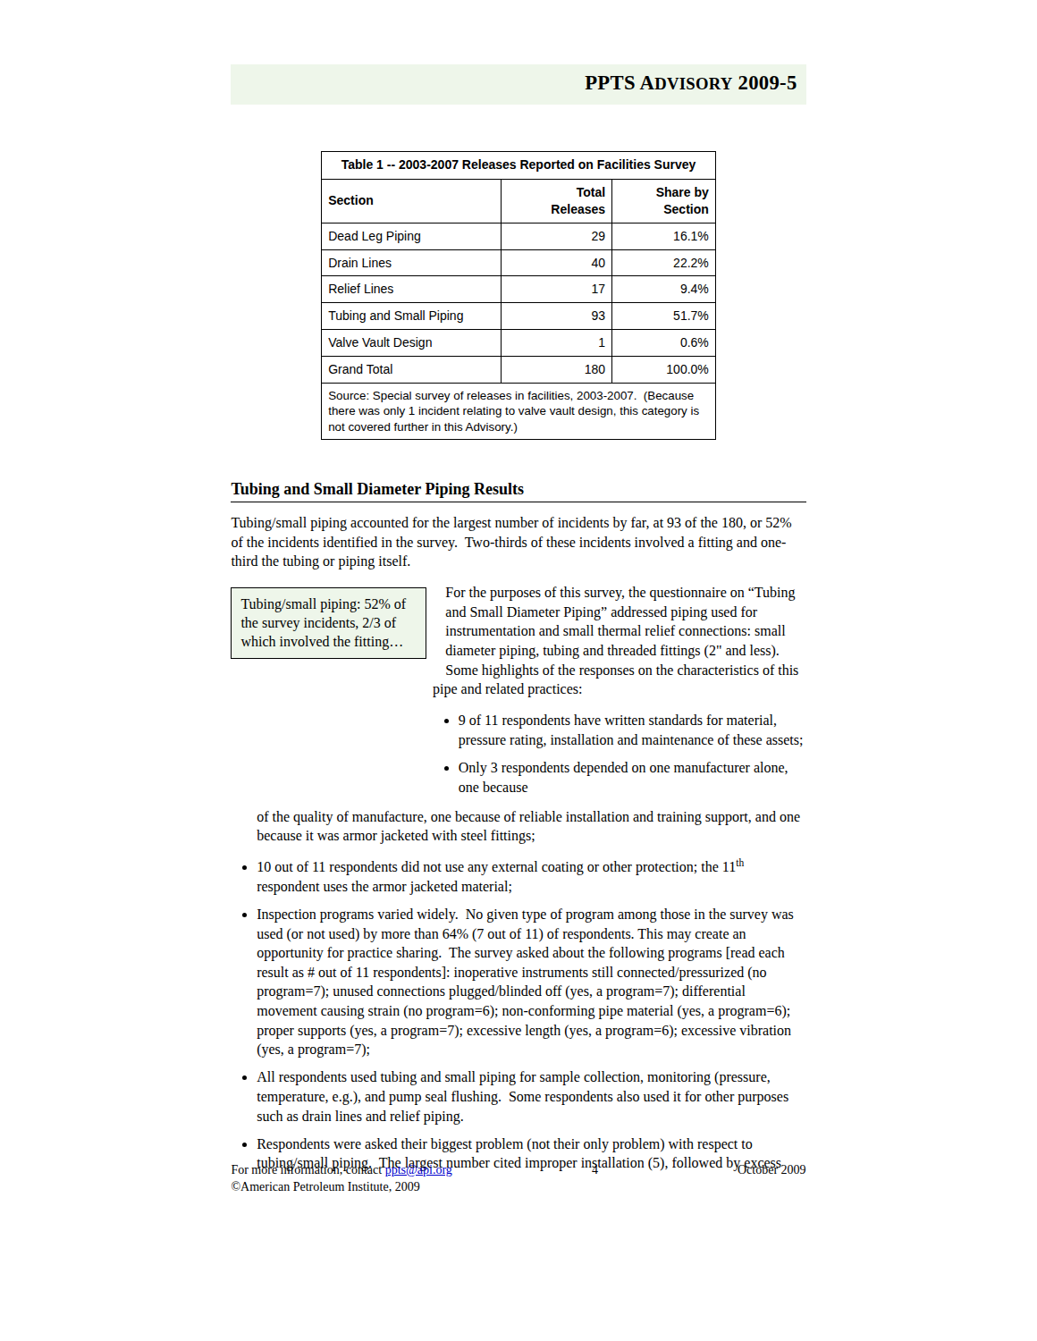PPTS ADVISORY 2009-5
Table 1 -- 2003-2007 Releases Reported on Facilities Survey
| Section | Total Releases | Share by Section |
| --- | --- | --- |
| Dead Leg Piping | 29 | 16.1% |
| Drain Lines | 40 | 22.2% |
| Relief Lines | 17 | 9.4% |
| Tubing and Small Piping | 93 | 51.7% |
| Valve Vault Design | 1 | 0.6% |
| Grand Total | 180 | 100.0% |
| Source: Special survey of releases in facilities, 2003-2007. (Because there was only 1 incident relating to valve vault design, this category is not covered further in this Advisory.) |
Tubing and Small Diameter Piping Results
Tubing/small piping accounted for the largest number of incidents by far, at 93 of the 180, or 52% of the incidents identified in the survey. Two-thirds of these incidents involved a fitting and one-third the tubing or piping itself.
Tubing/small piping: 52% of the survey incidents, 2/3 of which involved the fitting…
For the purposes of this survey, the questionnaire on “Tubing and Small Diameter Piping” addressed piping used for instrumentation and small thermal relief connections: small diameter piping, tubing and threaded fittings (2" and less). Some highlights of the responses on the characteristics of this pipe and related practices:
9 of 11 respondents have written standards for material, pressure rating, installation and maintenance of these assets;
Only 3 respondents depended on one manufacturer alone, one because
of the quality of manufacture, one because of reliable installation and training support, and one because it was armor jacketed with steel fittings;
10 out of 11 respondents did not use any external coating or other protection; the 11th respondent uses the armor jacketed material;
Inspection programs varied widely. No given type of program among those in the survey was used (or not used) by more than 64% (7 out of 11) of respondents. This may create an opportunity for practice sharing. The survey asked about the following programs [read each result as # out of 11 respondents]: inoperative instruments still connected/pressurized (no program=7); unused connections plugged/blinded off (yes, a program=7); differential movement causing strain (no program=6); non-conforming pipe material (yes, a program=6); proper supports (yes, a program=7); excessive length (yes, a program=6); excessive vibration (yes, a program=7);
All respondents used tubing and small piping for sample collection, monitoring (pressure, temperature, e.g.), and pump seal flushing. Some respondents also used it for other purposes such as drain lines and relief piping.
Respondents were asked their biggest problem (not their only problem) with respect to tubing/small piping. The largest number cited improper installation (5), followed by excess
For more information, contact ppts@api.org
4
October 2009
©American Petroleum Institute, 2009